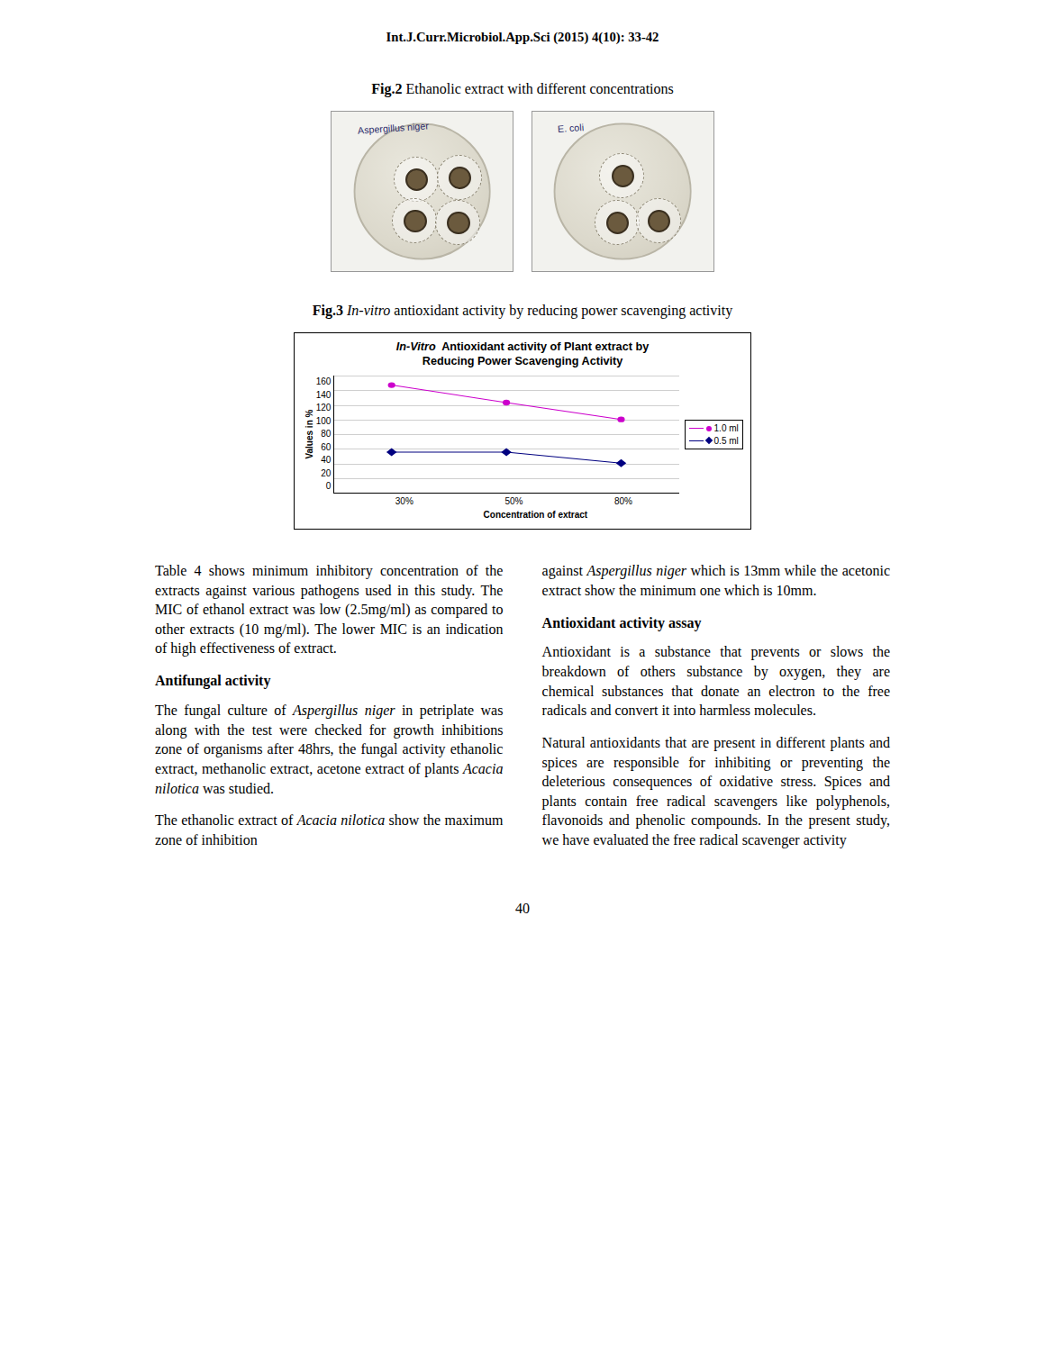Int.J.Curr.Microbiol.App.Sci (2015) 4(10): 33-42
Fig.2 Ethanolic extract with different concentrations
Aspergillus niger
E. coli
Fig.3 In-vitro antioxidant activity by reducing power scavenging activity
In-Vitro Antioxidant activity of Plant extract by
Reducing Power Scavenging Activity
Values in %
160
140
120
100
80
60
40
20
0
1.0 ml
0.5 ml
30%
50%
80%
Concentration of extract
Table 4 shows minimum inhibitory concentration of the extracts against various pathogens used in this study. The MIC of ethanol extract was low (2.5mg/ml) as compared to other extracts (10 mg/ml). The lower MIC is an indication of high effectiveness of extract.
Antifungal activity
The fungal culture of Aspergillus niger in petriplate was along with the test were checked for growth inhibitions zone of organisms after 48hrs, the fungal activity ethanolic extract, methanolic extract, acetone extract of plants Acacia nilotica was studied.
The ethanolic extract of Acacia nilotica show the maximum zone of inhibition
against Aspergillus niger which is 13mm while the acetonic extract show the minimum one which is 10mm.
Antioxidant activity assay
Antioxidant is a substance that prevents or slows the breakdown of others substance by oxygen, they are chemical substances that donate an electron to the free radicals and convert it into harmless molecules.
Natural antioxidants that are present in different plants and spices are responsible for inhibiting or preventing the deleterious consequences of oxidative stress. Spices and plants contain free radical scavengers like polyphenols, flavonoids and phenolic compounds. In the present study, we have evaluated the free radical scavenger activity
40